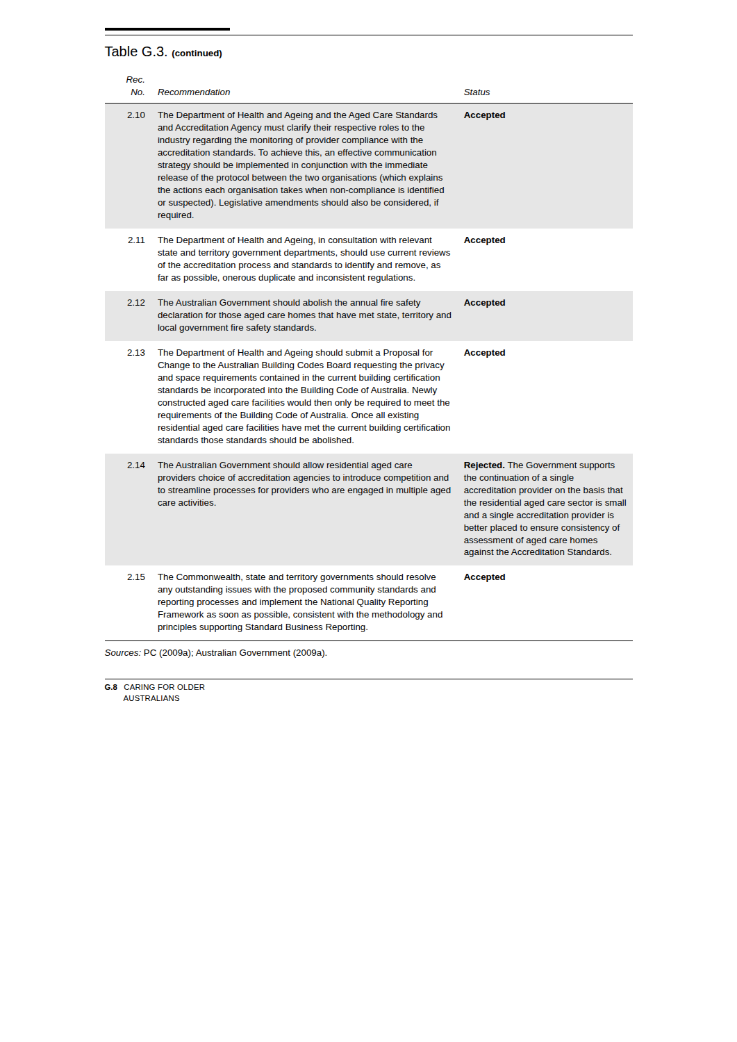Table G.3. (continued)
| Rec. No. | Recommendation | Status |
| --- | --- | --- |
| 2.10 | The Department of Health and Ageing and the Aged Care Standards and Accreditation Agency must clarify their respective roles to the industry regarding the monitoring of provider compliance with the accreditation standards. To achieve this, an effective communication strategy should be implemented in conjunction with the immediate release of the protocol between the two organisations (which explains the actions each organisation takes when non-compliance is identified or suspected). Legislative amendments should also be considered, if required. | Accepted |
| 2.11 | The Department of Health and Ageing, in consultation with relevant state and territory government departments, should use current reviews of the accreditation process and standards to identify and remove, as far as possible, onerous duplicate and inconsistent regulations. | Accepted |
| 2.12 | The Australian Government should abolish the annual fire safety declaration for those aged care homes that have met state, territory and local government fire safety standards. | Accepted |
| 2.13 | The Department of Health and Ageing should submit a Proposal for Change to the Australian Building Codes Board requesting the privacy and space requirements contained in the current building certification standards be incorporated into the Building Code of Australia. Newly constructed aged care facilities would then only be required to meet the requirements of the Building Code of Australia. Once all existing residential aged care facilities have met the current building certification standards those standards should be abolished. | Accepted |
| 2.14 | The Australian Government should allow residential aged care providers choice of accreditation agencies to introduce competition and to streamline processes for providers who are engaged in multiple aged care activities. | Rejected. The Government supports the continuation of a single accreditation provider on the basis that the residential aged care sector is small and a single accreditation provider is better placed to ensure consistency of assessment of aged care homes against the Accreditation Standards. |
| 2.15 | The Commonwealth, state and territory governments should resolve any outstanding issues with the proposed community standards and reporting processes and implement the National Quality Reporting Framework as soon as possible, consistent with the methodology and principles supporting Standard Business Reporting. | Accepted |
Sources: PC (2009a); Australian Government (2009a).
G.8 CARING FOR OLDER
AUSTRALIANS